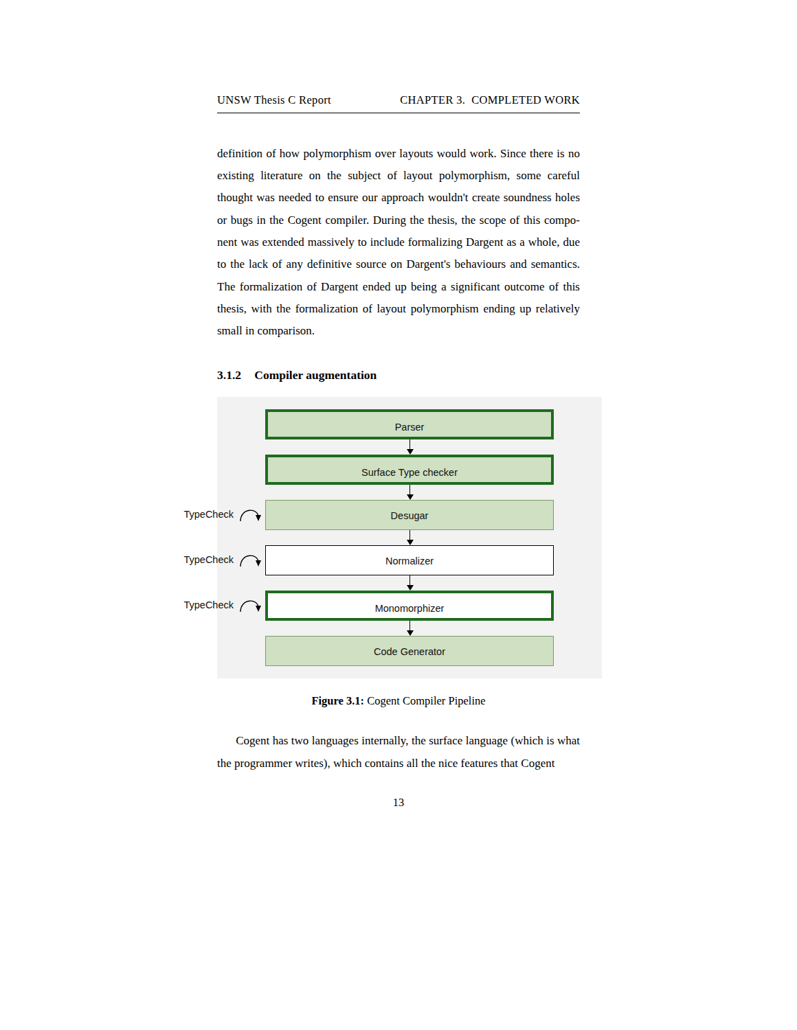UNSW Thesis C Report CHAPTER 3. COMPLETED WORK
definition of how polymorphism over layouts would work. Since there is no existing literature on the subject of layout polymorphism, some careful thought was needed to ensure our approach wouldn't create soundness holes or bugs in the Cogent compiler. During the thesis, the scope of this component was extended massively to include formalizing Dargent as a whole, due to the lack of any definitive source on Dargent's behaviours and semantics. The formalization of Dargent ended up being a significant outcome of this thesis, with the formalization of layout polymorphism ending up relatively small in comparison.
3.1.2 Compiler augmentation
Parser
Surface Type checker
TypeCheck
Desugar
TypeCheck
Normalizer
TypeCheck
Monomorphizer
Code Generator
Figure 3.1: Cogent Compiler Pipeline
Cogent has two languages internally, the surface language (which is what the programmer writes), which contains all the nice features that Cogent
13